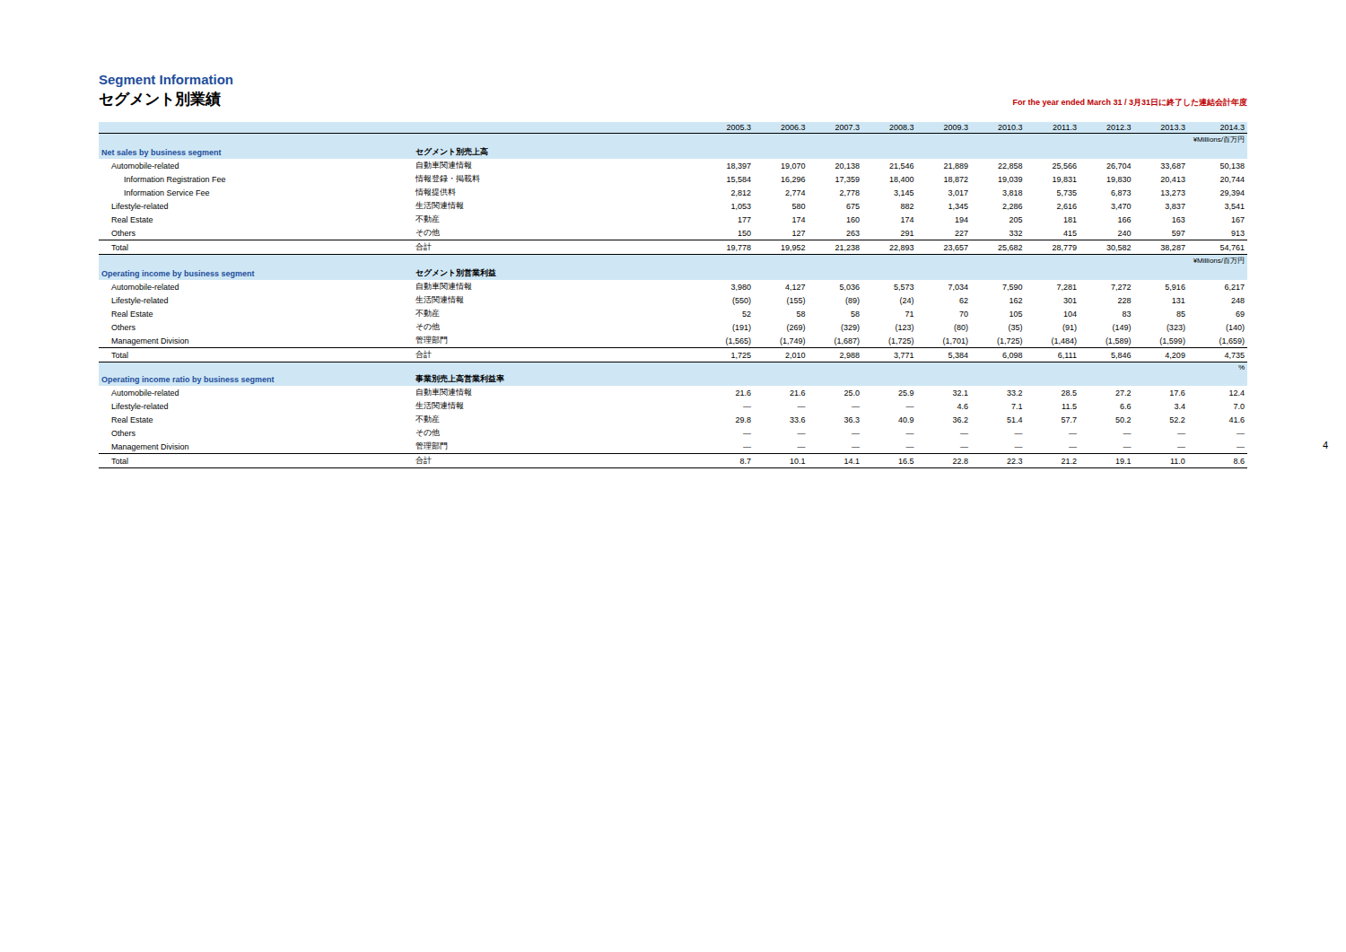Segment Information
セグメント別業績
For the year ended March 31 / 3月31日に終了した連結会計年度
| | | 2005.3 | 2006.3 | 2007.3 | 2008.3 | 2009.3 | 2010.3 | 2011.3 | 2012.3 | 2013.3 | 2014.3 |
| | | | | | | | | | | | ¥Millions/百万円 |
| Net sales by business segment | セグメント別売上高 | | | | | | | | | | |
| Automobile-related | 自動車関連情報 | 18,397 | 19,070 | 20,138 | 21,546 | 21,889 | 22,858 | 25,566 | 26,704 | 33,687 | 50,138 |
| Information Registration Fee | 情報登録・掲載料 | 15,584 | 16,296 | 17,359 | 18,400 | 18,872 | 19,039 | 19,831 | 19,830 | 20,413 | 20,744 |
| Information Service Fee | 情報提供料 | 2,812 | 2,774 | 2,778 | 3,145 | 3,017 | 3,818 | 5,735 | 6,873 | 13,273 | 29,394 |
| Lifestyle-related | 生活関連情報 | 1,053 | 580 | 675 | 882 | 1,345 | 2,286 | 2,616 | 3,470 | 3,837 | 3,541 |
| Real Estate | 不動産 | 177 | 174 | 160 | 174 | 194 | 205 | 181 | 166 | 163 | 167 |
| Others | その他 | 150 | 127 | 263 | 291 | 227 | 332 | 415 | 240 | 597 | 913 |
| Total | 合計 | 19,778 | 19,952 | 21,238 | 22,893 | 23,657 | 25,682 | 28,779 | 30,582 | 38,287 | 54,761 |
| | | | | | | | | | | | ¥Millions/百万円 |
| Operating income by business segment | セグメント別営業利益 | | | | | | | | | | |
| Automobile-related | 自動車関連情報 | 3,980 | 4,127 | 5,036 | 5,573 | 7,034 | 7,590 | 7,281 | 7,272 | 5,916 | 6,217 |
| Lifestyle-related | 生活関連情報 | (550) | (155) | (89) | (24) | 62 | 162 | 301 | 228 | 131 | 248 |
| Real Estate | 不動産 | 52 | 58 | 58 | 71 | 70 | 105 | 104 | 83 | 85 | 69 |
| Others | その他 | (191) | (269) | (329) | (123) | (80) | (35) | (91) | (149) | (323) | (140) |
| Management Division | 管理部門 | (1,565) | (1,749) | (1,687) | (1,725) | (1,701) | (1,725) | (1,484) | (1,589) | (1,599) | (1,659) |
| Total | 合計 | 1,725 | 2,010 | 2,988 | 3,771 | 5,384 | 6,098 | 6,111 | 5,846 | 4,209 | 4,735 |
| | | | | | | | | | | | % |
| Operating income ratio by business segment | 事業別売上高営業利益率 | | | | | | | | | | |
| Automobile-related | 自動車関連情報 | 21.6 | 21.6 | 25.0 | 25.9 | 32.1 | 33.2 | 28.5 | 27.2 | 17.6 | 12.4 |
| Lifestyle-related | 生活関連情報 | — | — | — | — | 4.6 | 7.1 | 11.5 | 6.6 | 3.4 | 7.0 |
| Real Estate | 不動産 | 29.8 | 33.6 | 36.3 | 40.9 | 36.2 | 51.4 | 57.7 | 50.2 | 52.2 | 41.6 |
| Others | その他 | — | — | — | — | — | — | — | — | — | — |
| Management Division | 管理部門 | — | — | — | — | — | — | — | — | — | — |
| Total | 合計 | 8.7 | 10.1 | 14.1 | 16.5 | 22.8 | 22.3 | 21.2 | 19.1 | 11.0 | 8.6 |
4